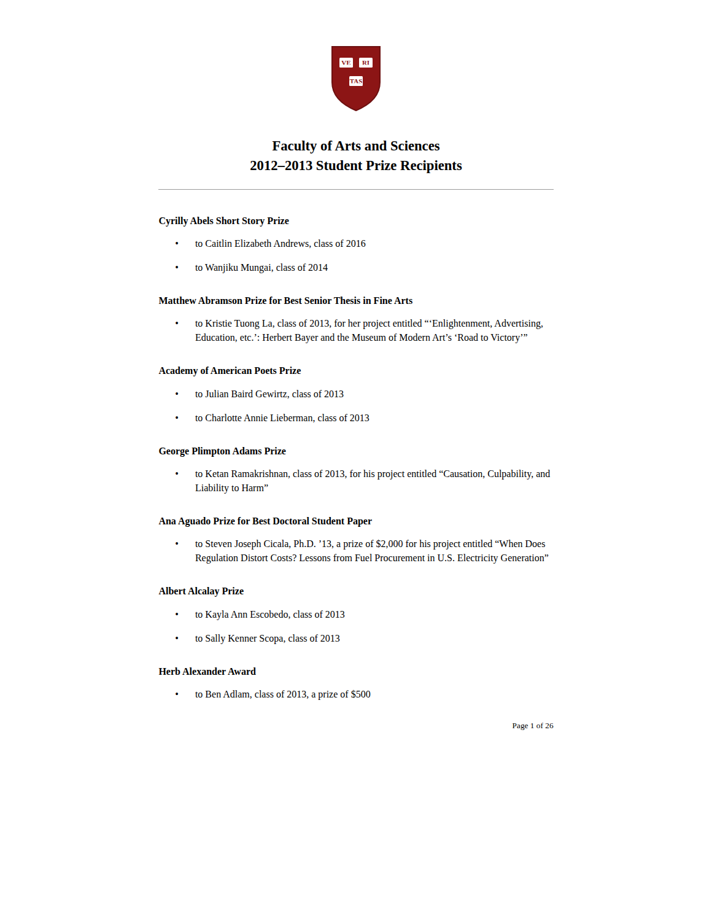VE RI TAS
Faculty of Arts and Sciences2012–2013 Student Prize Recipients
Cyrilly Abels Short Story Prize
to Caitlin Elizabeth Andrews, class of 2016
to Wanjiku Mungai, class of 2014
Matthew Abramson Prize for Best Senior Thesis in Fine Arts
to Kristie Tuong La, class of 2013, for her project entitled “‘Enlightenment, Advertising, Education, etc.’: Herbert Bayer and the Museum of Modern Art’s ‘Road to Victory’”
Academy of American Poets Prize
to Julian Baird Gewirtz, class of 2013
to Charlotte Annie Lieberman, class of 2013
George Plimpton Adams Prize
to Ketan Ramakrishnan, class of 2013, for his project entitled “Causation, Culpability, and Liability to Harm”
Ana Aguado Prize for Best Doctoral Student Paper
to Steven Joseph Cicala, Ph.D. ’13, a prize of $2,000 for his project entitled “When Does Regulation Distort Costs? Lessons from Fuel Procurement in U.S. Electricity Generation”
Albert Alcalay Prize
to Kayla Ann Escobedo, class of 2013
to Sally Kenner Scopa, class of 2013
Herb Alexander Award
to Ben Adlam, class of 2013, a prize of $500
Page 1 of 26